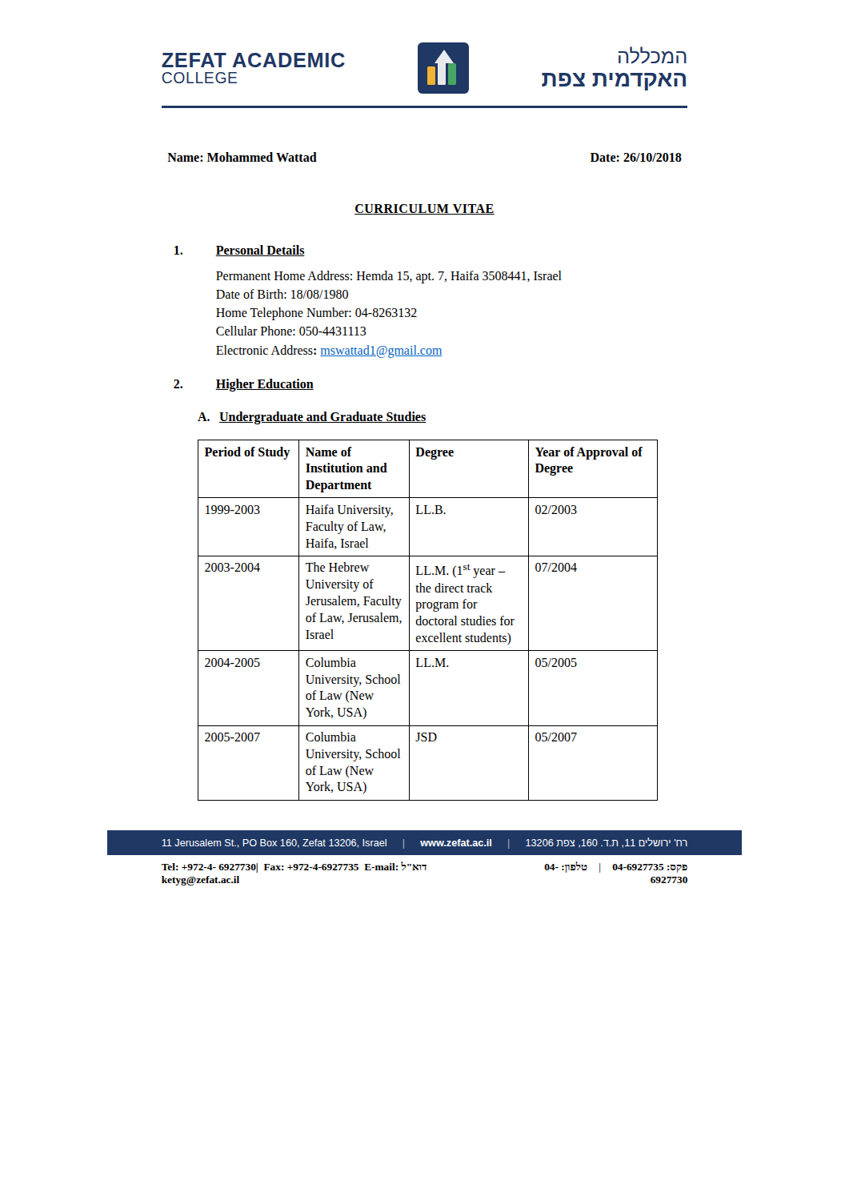ZEFAT ACADEMIC
COLLEGE
המכללה
האקדמית צפת
Name: Mohammed Wattad Date: 26/10/2018
CURRICULUM VITAE
1. Personal Details
Permanent Home Address: Hemda 15, apt. 7, Haifa 3508441, Israel
Date of Birth: 18/08/1980
Home Telephone Number: 04-8263132
Cellular Phone: 050-4431113
Electronic Address: mswattad1@gmail.com
2. Higher Education
A. Undergraduate and Graduate Studies
| Period of Study | Name of Institution and Department | Degree | Year of Approval of Degree |
| --- | --- | --- | --- |
| 1999-2003 | Haifa University, Faculty of Law, Haifa, Israel | LL.B. | 02/2003 |
| 2003-2004 | The Hebrew University of Jerusalem, Faculty of Law, Jerusalem, Israel | LL.M. (1 st year – the direct track program for doctoral studies for excellent students) | 07/2004 |
| 2004-2005 | Columbia University, School of Law (New York, USA) | LL.M. | 05/2005 |
| 2005-2007 | Columbia University, School of Law (New York, USA) | JSD | 05/2007 |
11 Jerusalem St., PO Box 160, Zefat 13206, Israel | www.zefat.ac.il | רח' ירושלים 11, ת.ד. 160, צפת 13206
Tel: +972-4- 6927730| Fax: +972-4-6927735 E-mail: דוא"ל ketyg@zefat.ac.il פקס: 04-6927735 | טלפון: 04-6927730